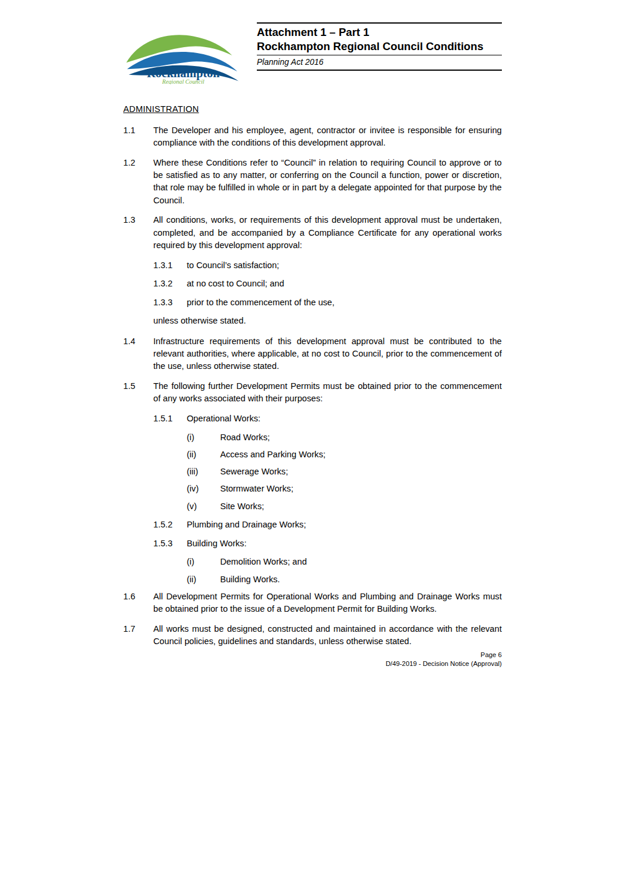Rockhampton Regional Council
Attachment 1 – Part 1
Rockhampton Regional Council Conditions
Planning Act 2016
ADMINISTRATION
1.1
The Developer and his employee, agent, contractor or invitee is responsible for ensuring compliance with the conditions of this development approval.
1.2
Where these Conditions refer to “Council” in relation to requiring Council to approve or to be satisfied as to any matter, or conferring on the Council a function, power or discretion, that role may be fulfilled in whole or in part by a delegate appointed for that purpose by the Council.
1.3
All conditions, works, or requirements of this development approval must be undertaken, completed, and be accompanied by a Compliance Certificate for any operational works required by this development approval:
1.3.1
to Council’s satisfaction;
1.3.2
at no cost to Council; and
1.3.3
prior to the commencement of the use,
unless otherwise stated.
1.4
Infrastructure requirements of this development approval must be contributed to the relevant authorities, where applicable, at no cost to Council, prior to the commencement of the use, unless otherwise stated.
1.5
The following further Development Permits must be obtained prior to the commencement of any works associated with their purposes:
1.5.1
Operational Works:
(i)
Road Works;
(ii)
Access and Parking Works;
(iii)
Sewerage Works;
(iv)
Stormwater Works;
(v)
Site Works;
1.5.2
Plumbing and Drainage Works;
1.5.3
Building Works:
(i)
Demolition Works; and
(ii)
Building Works.
1.6
All Development Permits for Operational Works and Plumbing and Drainage Works must be obtained prior to the issue of a Development Permit for Building Works.
1.7
All works must be designed, constructed and maintained in accordance with the relevant Council policies, guidelines and standards, unless otherwise stated.
Page 6
D/49-2019 - Decision Notice (Approval)